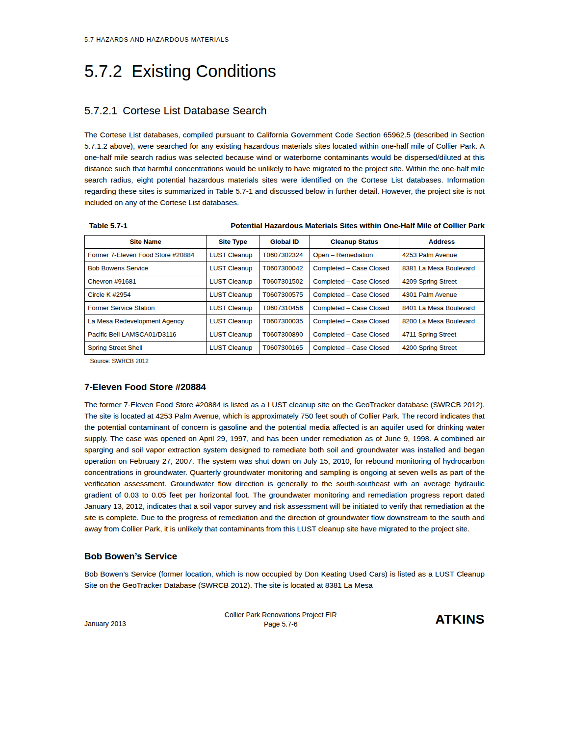5.7 HAZARDS AND HAZARDOUS MATERIALS
5.7.2 Existing Conditions
5.7.2.1 Cortese List Database Search
The Cortese List databases, compiled pursuant to California Government Code Section 65962.5 (described in Section 5.7.1.2 above), were searched for any existing hazardous materials sites located within one-half mile of Collier Park. A one-half mile search radius was selected because wind or waterborne contaminants would be dispersed/diluted at this distance such that harmful concentrations would be unlikely to have migrated to the project site. Within the one-half mile search radius, eight potential hazardous materials sites were identified on the Cortese List databases. Information regarding these sites is summarized in Table 5.7-1 and discussed below in further detail. However, the project site is not included on any of the Cortese List databases.
Table 5.7-1 Potential Hazardous Materials Sites within One-Half Mile of Collier Park
| Site Name | Site Type | Global ID | Cleanup Status | Address |
| --- | --- | --- | --- | --- |
| Former 7-Eleven Food Store #20884 | LUST Cleanup | T0607302324 | Open – Remediation | 4253 Palm Avenue |
| Bob Bowens Service | LUST Cleanup | T0607300042 | Completed – Case Closed | 8381 La Mesa Boulevard |
| Chevron #91681 | LUST Cleanup | T0607301502 | Completed – Case Closed | 4209 Spring Street |
| Circle K #2954 | LUST Cleanup | T0607300575 | Completed – Case Closed | 4301 Palm Avenue |
| Former Service Station | LUST Cleanup | T0607310456 | Completed – Case Closed | 8401 La Mesa Boulevard |
| La Mesa Redevelopment Agency | LUST Cleanup | T0607300035 | Completed – Case Closed | 8200 La Mesa Boulevard |
| Pacific Bell LAMSCA01/D3116 | LUST Cleanup | T0607300890 | Completed – Case Closed | 4711 Spring Street |
| Spring Street Shell | LUST Cleanup | T0607300165 | Completed – Case Closed | 4200 Spring Street |
Source: SWRCB 2012
7-Eleven Food Store #20884
The former 7-Eleven Food Store #20884 is listed as a LUST cleanup site on the GeoTracker database (SWRCB 2012). The site is located at 4253 Palm Avenue, which is approximately 750 feet south of Collier Park. The record indicates that the potential contaminant of concern is gasoline and the potential media affected is an aquifer used for drinking water supply. The case was opened on April 29, 1997, and has been under remediation as of June 9, 1998. A combined air sparging and soil vapor extraction system designed to remediate both soil and groundwater was installed and began operation on February 27, 2007. The system was shut down on July 15, 2010, for rebound monitoring of hydrocarbon concentrations in groundwater. Quarterly groundwater monitoring and sampling is ongoing at seven wells as part of the verification assessment. Groundwater flow direction is generally to the south-southeast with an average hydraulic gradient of 0.03 to 0.05 feet per horizontal foot. The groundwater monitoring and remediation progress report dated January 13, 2012, indicates that a soil vapor survey and risk assessment will be initiated to verify that remediation at the site is complete. Due to the progress of remediation and the direction of groundwater flow downstream to the south and away from Collier Park, it is unlikely that contaminants from this LUST cleanup site have migrated to the project site.
Bob Bowen’s Service
Bob Bowen’s Service (former location, which is now occupied by Don Keating Used Cars) is listed as a LUST Cleanup Site on the GeoTracker Database (SWRCB 2012). The site is located at 8381 La Mesa
January 2013
Collier Park Renovations Project EIR
Page 5.7-6
ATKINS